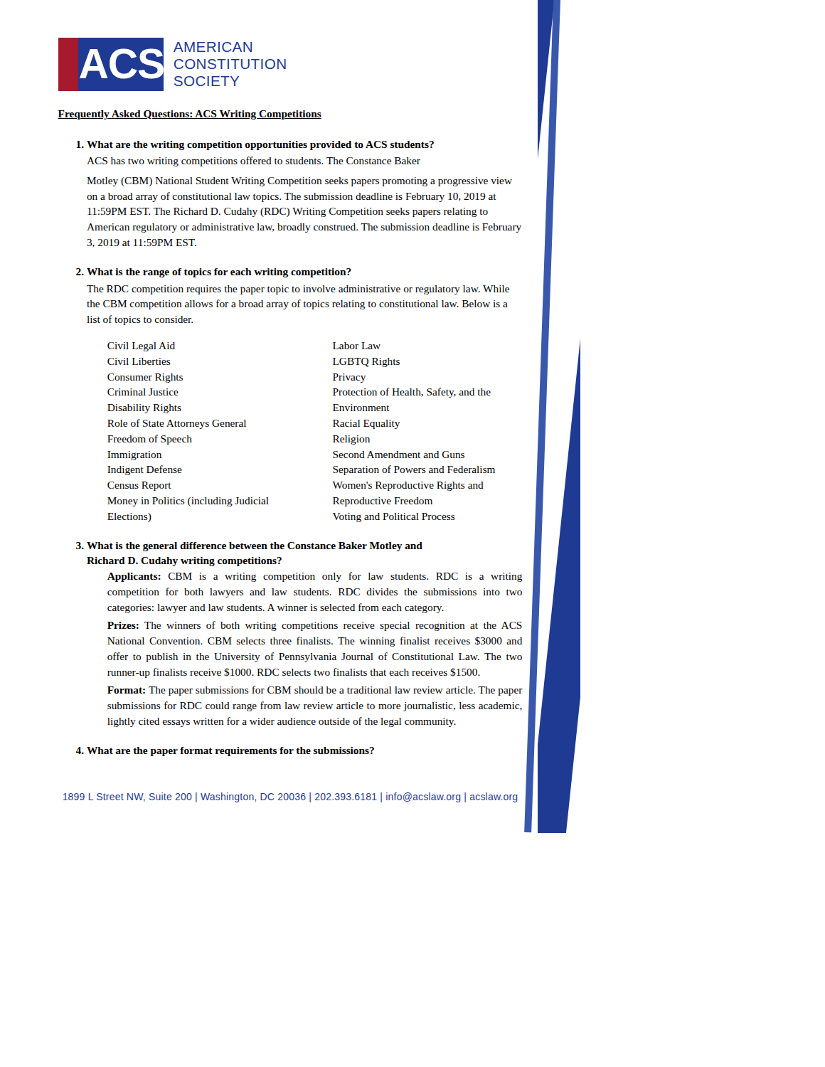ACS
AMERICAN
CONSTITUTION
SOCIETY
Frequently Asked Questions: ACS Writing Competitions
What are the writing competition opportunities provided to ACS students?
ACS has two writing competitions offered to students. The Constance Baker
Motley (CBM) National Student Writing Competition seeks papers promoting a progressive view on a broad array of constitutional law topics. The submission deadline is February 10, 2019 at 11:59PM EST. The Richard D. Cudahy (RDC) Writing Competition seeks papers relating to American regulatory or administrative law, broadly construed. The submission deadline is February 3, 2019 at 11:59PM EST.
What is the range of topics for each writing competition?
The RDC competition requires the paper topic to involve administrative or regulatory law. While the CBM competition allows for a broad array of topics relating to constitutional law. Below is a list of topics to consider.
Civil Legal Aid
Labor Law
Civil Liberties
LGBTQ Rights
Consumer Rights
Privacy
Criminal Justice
Protection of Health, Safety, and the
Disability Rights
Environment
Role of State Attorneys General
Racial Equality
Freedom of Speech
Religion
Immigration
Second Amendment and Guns
Indigent Defense
Separation of Powers and Federalism
Census Report
Women's Reproductive Rights and
Money in Politics (including Judicial
Reproductive Freedom
Elections)
Voting and Political Process
What is the general difference between the Constance Baker Motley and
Richard D. Cudahy writing competitions?
Applicants: CBM is a writing competition only for law students. RDC is a writing competition for both lawyers and law students. RDC divides the submissions into two categories: lawyer and law students. A winner is selected from each category.
Prizes: The winners of both writing competitions receive special recognition at the ACS National Convention. CBM selects three finalists. The winning finalist receives $3000 and offer to publish in the University of Pennsylvania Journal of Constitutional Law. The two runner-up finalists receive $1000. RDC selects two finalists that each receives $1500.
Format: The paper submissions for CBM should be a traditional law review article. The paper submissions for RDC could range from law review article to more journalistic, less academic, lightly cited essays written for a wider audience outside of the legal community.
What are the paper format requirements for the submissions?
1899 L Street NW, Suite 200 | Washington, DC 20036 | 202.393.6181 | info@acslaw.org | acslaw.org